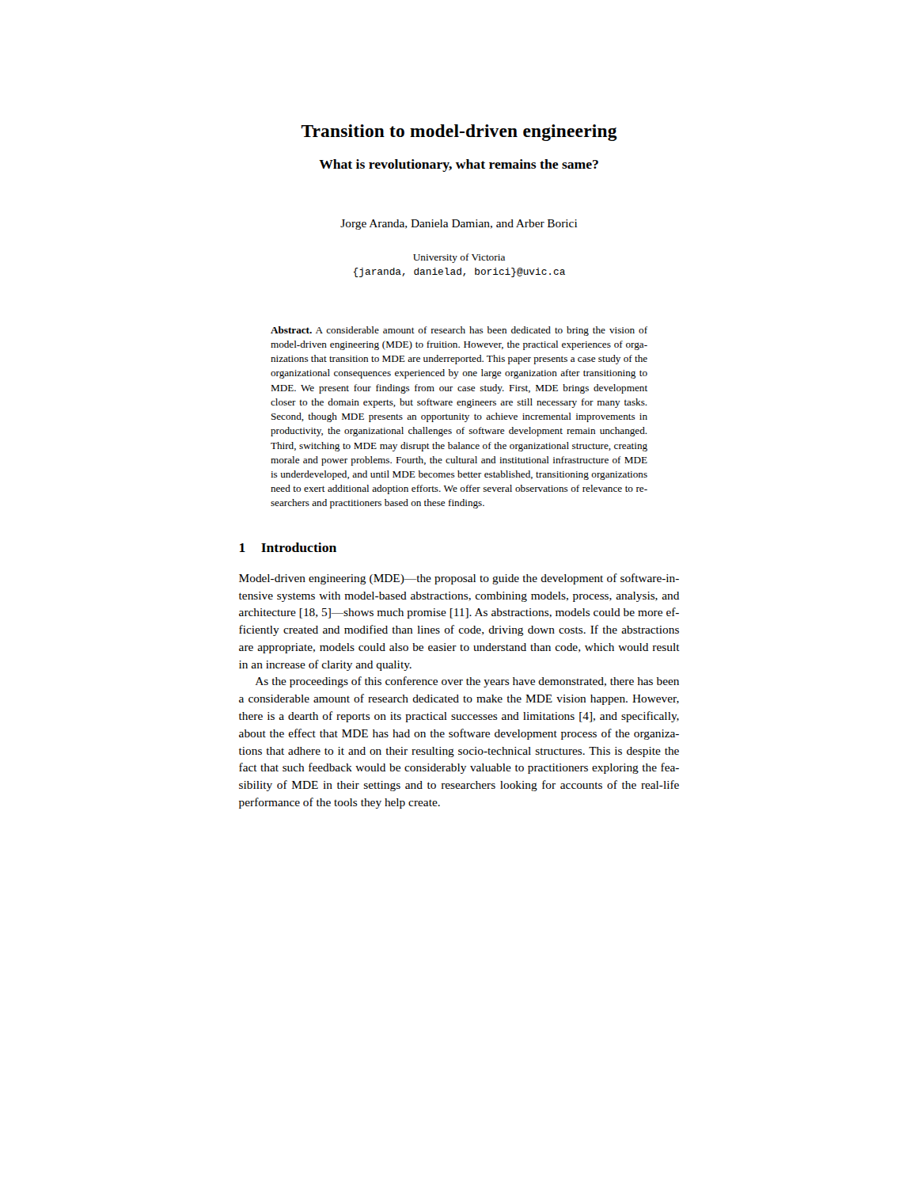Transition to model-driven engineering
What is revolutionary, what remains the same?
Jorge Aranda, Daniela Damian, and Arber Borici
University of Victoria
{jaranda, danielad, borici}@uvic.ca
Abstract. A considerable amount of research has been dedicated to bring the vision of model-driven engineering (MDE) to fruition. However, the practical experiences of organizations that transition to MDE are underreported. This paper presents a case study of the organizational consequences experienced by one large organization after transitioning to MDE. We present four findings from our case study. First, MDE brings development closer to the domain experts, but software engineers are still necessary for many tasks. Second, though MDE presents an opportunity to achieve incremental improvements in productivity, the organizational challenges of software development remain unchanged. Third, switching to MDE may disrupt the balance of the organizational structure, creating morale and power problems. Fourth, the cultural and institutional infrastructure of MDE is underdeveloped, and until MDE becomes better established, transitioning organizations need to exert additional adoption efforts. We offer several observations of relevance to researchers and practitioners based on these findings.
1 Introduction
Model-driven engineering (MDE)—the proposal to guide the development of software-intensive systems with model-based abstractions, combining models, process, analysis, and architecture [18, 5]—shows much promise [11]. As abstractions, models could be more efficiently created and modified than lines of code, driving down costs. If the abstractions are appropriate, models could also be easier to understand than code, which would result in an increase of clarity and quality.
As the proceedings of this conference over the years have demonstrated, there has been a considerable amount of research dedicated to make the MDE vision happen. However, there is a dearth of reports on its practical successes and limitations [4], and specifically, about the effect that MDE has had on the software development process of the organizations that adhere to it and on their resulting socio-technical structures. This is despite the fact that such feedback would be considerably valuable to practitioners exploring the feasibility of MDE in their settings and to researchers looking for accounts of the real-life performance of the tools they help create.